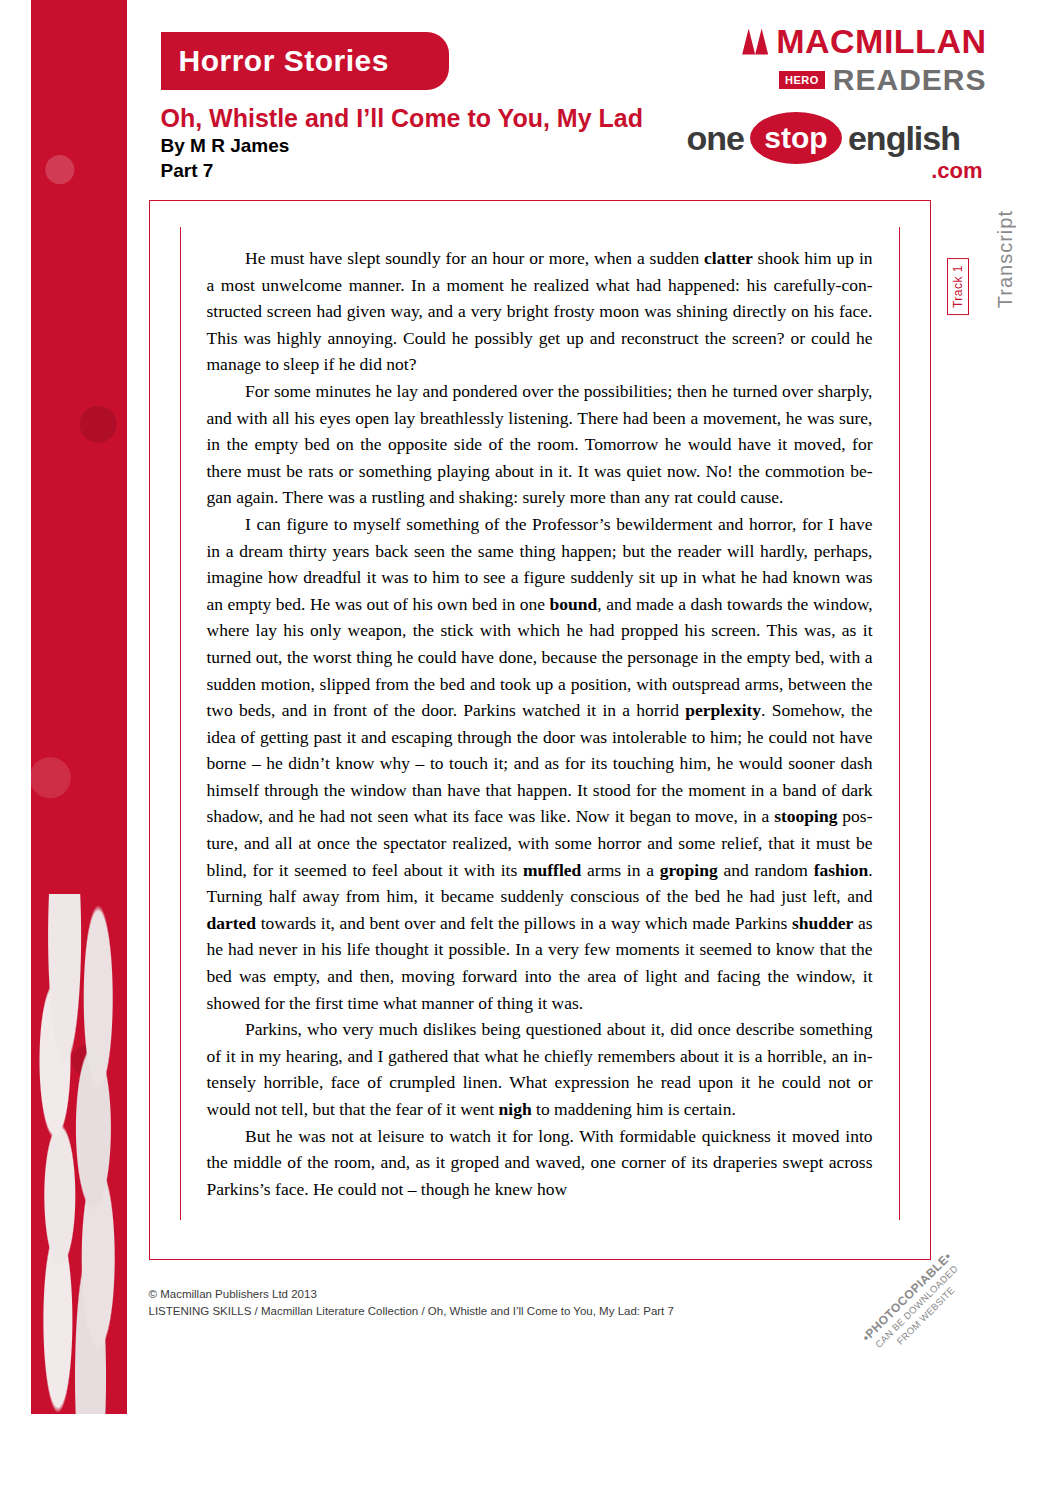Horror Stories
MACMILLAN
HERO READERS
Oh, Whistle and I’ll Come to You, My Lad
By M R James
Part 7
one stop english
.com
Transcript
Track 1
He must have slept soundly for an hour or more, when a sudden clatter shook him up in a most unwelcome manner. In a moment he realized what had happened: his carefully-constructed screen had given way, and a very bright frosty moon was shining directly on his face. This was highly annoying. Could he possibly get up and reconstruct the screen? or could he manage to sleep if he did not?
For some minutes he lay and pondered over the possibilities; then he turned over sharply, and with all his eyes open lay breathlessly listening. There had been a movement, he was sure, in the empty bed on the opposite side of the room. Tomorrow he would have it moved, for there must be rats or something playing about in it. It was quiet now. No! the commotion began again. There was a rustling and shaking: surely more than any rat could cause.
I can figure to myself something of the Professor’s bewilderment and horror, for I have in a dream thirty years back seen the same thing happen; but the reader will hardly, perhaps, imagine how dreadful it was to him to see a figure suddenly sit up in what he had known was an empty bed. He was out of his own bed in one bound, and made a dash towards the window, where lay his only weapon, the stick with which he had propped his screen. This was, as it turned out, the worst thing he could have done, because the personage in the empty bed, with a sudden motion, slipped from the bed and took up a position, with outspread arms, between the two beds, and in front of the door. Parkins watched it in a horrid perplexity. Somehow, the idea of getting past it and escaping through the door was intolerable to him; he could not have borne – he didn’t know why – to touch it; and as for its touching him, he would sooner dash himself through the window than have that happen. It stood for the moment in a band of dark shadow, and he had not seen what its face was like. Now it began to move, in a stooping posture, and all at once the spectator realized, with some horror and some relief, that it must be blind, for it seemed to feel about it with its muffled arms in a groping and random fashion. Turning half away from him, it became suddenly conscious of the bed he had just left, and darted towards it, and bent over and felt the pillows in a way which made Parkins shudder as he had never in his life thought it possible. In a very few moments it seemed to know that the bed was empty, and then, moving forward into the area of light and facing the window, it showed for the first time what manner of thing it was.
Parkins, who very much dislikes being questioned about it, did once describe something of it in my hearing, and I gathered that what he chiefly remembers about it is a horrible, an intensely horrible, face of crumpled linen. What expression he read upon it he could not or would not tell, but that the fear of it went nigh to maddening him is certain.
But he was not at leisure to watch it for long. With formidable quickness it moved into the middle of the room, and, as it groped and waved, one corner of its draperies swept across Parkins’s face. He could not – though he knew how
© Macmillan Publishers Ltd 2013
LISTENING SKILLS / Macmillan Literature Collection / Oh, Whistle and I’ll Come to You, My Lad: Part 7
•PHOTOCOPIABLE•
CAN BE DOWNLOADED
FROM WEBSITE